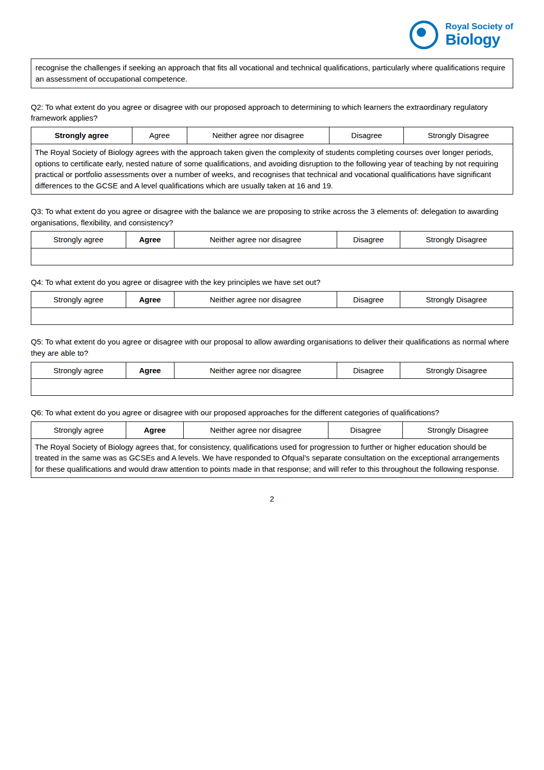Royal Society of
Biology
recognise the challenges if seeking an approach that fits all vocational and technical qualifications, particularly where qualifications require an assessment of occupational competence.
Q2: To what extent do you agree or disagree with our proposed approach to determining to which learners the extraordinary regulatory framework applies?
| Strongly agree | Agree | Neither agree nor disagree | Disagree | Strongly Disagree |
| The Royal Society of Biology agrees with the approach taken given the complexity of students completing courses over longer periods, options to certificate early, nested nature of some qualifications, and avoiding disruption to the following year of teaching by not requiring practical or portfolio assessments over a number of weeks, and recognises that technical and vocational qualifications have significant differences to the GCSE and A level qualifications which are usually taken at 16 and 19. |
Q3: To what extent do you agree or disagree with the balance we are proposing to strike across the 3 elements of: delegation to awarding organisations, flexibility, and consistency?
| Strongly agree | Agree | Neither agree nor disagree | Disagree | Strongly Disagree |
Q4: To what extent do you agree or disagree with the key principles we have set out?
| Strongly agree | Agree | Neither agree nor disagree | Disagree | Strongly Disagree |
Q5: To what extent do you agree or disagree with our proposal to allow awarding organisations to deliver their qualifications as normal where they are able to?
| Strongly agree | Agree | Neither agree nor disagree | Disagree | Strongly Disagree |
Q6: To what extent do you agree or disagree with our proposed approaches for the different categories of qualifications?
| Strongly agree | Agree | Neither agree nor disagree | Disagree | Strongly Disagree |
| The Royal Society of Biology agrees that, for consistency, qualifications used for progression to further or higher education should be treated in the same was as GCSEs and A levels. We have responded to Ofqual’s separate consultation on the exceptional arrangements for these qualifications and would draw attention to points made in that response; and will refer to this throughout the following response. |
2